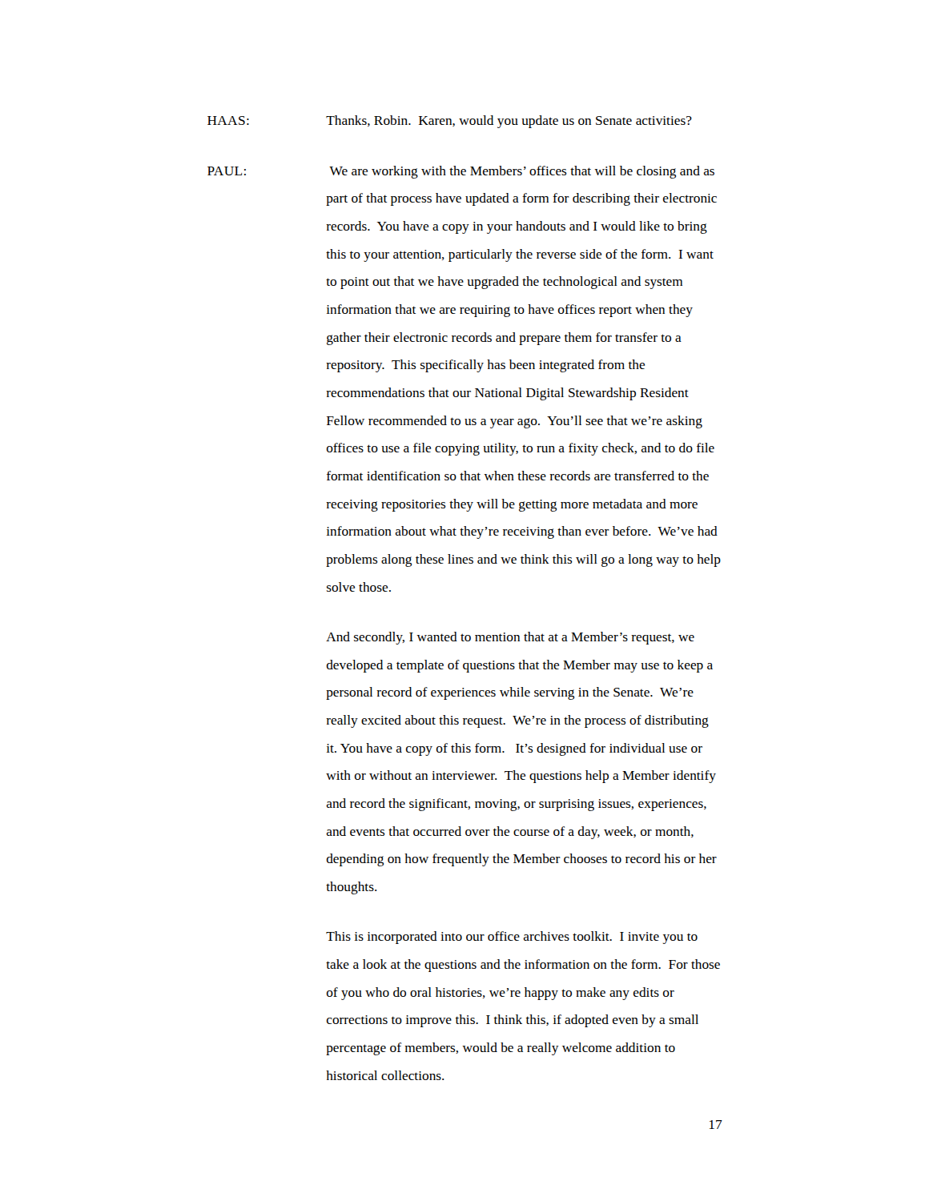HAAS:
Thanks, Robin. Karen, would you update us on Senate activities?
PAUL:
We are working with the Members’ offices that will be closing and as part of that process have updated a form for describing their electronic records. You have a copy in your handouts and I would like to bring this to your attention, particularly the reverse side of the form. I want to point out that we have upgraded the technological and system information that we are requiring to have offices report when they gather their electronic records and prepare them for transfer to a repository. This specifically has been integrated from the recommendations that our National Digital Stewardship Resident Fellow recommended to us a year ago. You’ll see that we’re asking offices to use a file copying utility, to run a fixity check, and to do file format identification so that when these records are transferred to the receiving repositories they will be getting more metadata and more information about what they’re receiving than ever before. We’ve had problems along these lines and we think this will go a long way to help solve those.
And secondly, I wanted to mention that at a Member’s request, we developed a template of questions that the Member may use to keep a personal record of experiences while serving in the Senate. We’re really excited about this request. We’re in the process of distributing it. You have a copy of this form. It’s designed for individual use or with or without an interviewer. The questions help a Member identify and record the significant, moving, or surprising issues, experiences, and events that occurred over the course of a day, week, or month, depending on how frequently the Member chooses to record his or her thoughts.
This is incorporated into our office archives toolkit. I invite you to take a look at the questions and the information on the form. For those of you who do oral histories, we’re happy to make any edits or corrections to improve this. I think this, if adopted even by a small percentage of members, would be a really welcome addition to historical collections.
17